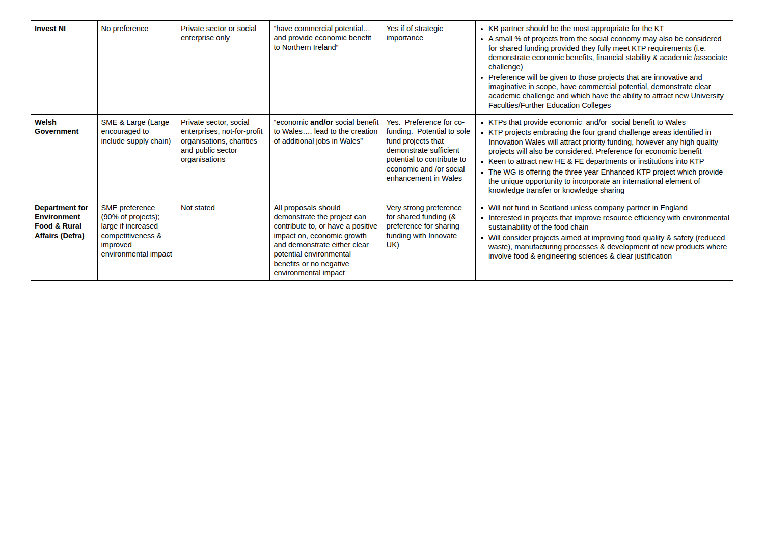| Invest NI | No preference | Private sector or social enterprise only | “have commercial potential… and provide economic benefit to Northern Ireland” | Yes if of strategic importance | KB partner should be the most appropriate for the KT A small % of projects from the social economy may also be considered for shared funding provided they fully meet KTP requirements (i.e. demonstrate economic benefits, financial stability & academic /associate challenge) Preference will be given to those projects that are innovative and imaginative in scope, have commercial potential, demonstrate clear academic challenge and which have the ability to attract new University Faculties/Further Education Colleges |
| Welsh Government | SME & Large (Large encouraged to include supply chain) | Private sector, social enterprises, not-for-profit organisations, charities and public sector organisations | “economic and/or social benefit to Wales…. lead to the creation of additional jobs in Wales” | Yes. Preference for co-funding. Potential to sole fund projects that demonstrate sufficient potential to contribute to economic and /or social enhancement in Wales | KTPs that provide economic and/or social benefit to Wales KTP projects embracing the four grand challenge areas identified in Innovation Wales will attract priority funding, however any high quality projects will also be considered. Preference for economic benefit Keen to attract new HE & FE departments or institutions into KTP The WG is offering the three year Enhanced KTP project which provide the unique opportunity to incorporate an international element of knowledge transfer or knowledge sharing |
| Department for Environment Food & Rural Affairs (Defra) | SME preference (90% of projects); large if increased competitiveness & improved environmental impact | Not stated | All proposals should demonstrate the project can contribute to, or have a positive impact on, economic growth and demonstrate either clear potential environmental benefits or no negative environmental impact | Very strong preference for shared funding (& preference for sharing funding with Innovate UK) | Will not fund in Scotland unless company partner in England Interested in projects that improve resource efficiency with environmental sustainability of the food chain Will consider projects aimed at improving food quality & safety (reduced waste), manufacturing processes & development of new products where involve food & engineering sciences & clear justification |